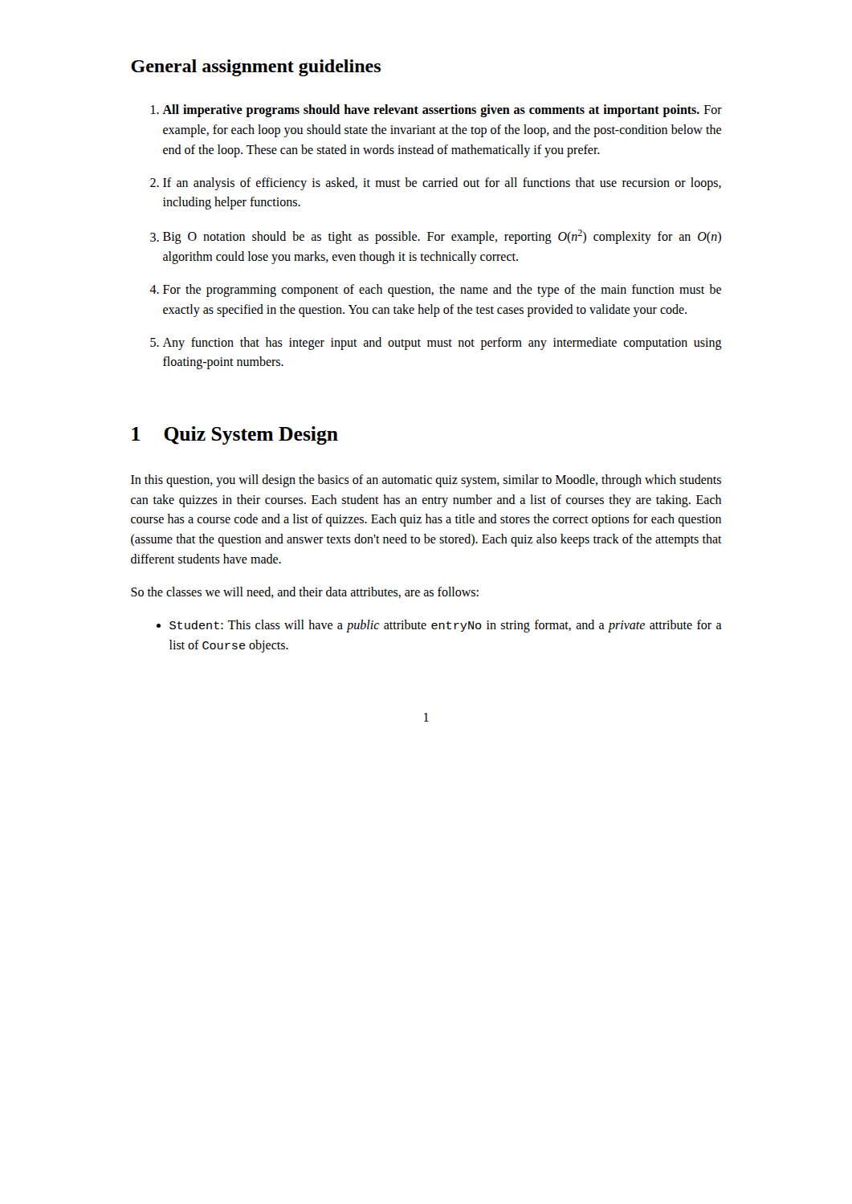General assignment guidelines
All imperative programs should have relevant assertions given as comments at important points. For example, for each loop you should state the invariant at the top of the loop, and the post-condition below the end of the loop. These can be stated in words instead of mathematically if you prefer.
If an analysis of efficiency is asked, it must be carried out for all functions that use recursion or loops, including helper functions.
Big O notation should be as tight as possible. For example, reporting O(n2) complexity for an O(n) algorithm could lose you marks, even though it is technically correct.
For the programming component of each question, the name and the type of the main function must be exactly as specified in the question. You can take help of the test cases provided to validate your code.
Any function that has integer input and output must not perform any intermediate computation using floating-point numbers.
1 Quiz System Design
In this question, you will design the basics of an automatic quiz system, similar to Moodle, through which students can take quizzes in their courses. Each student has an entry number and a list of courses they are taking. Each course has a course code and a list of quizzes. Each quiz has a title and stores the correct options for each question (assume that the question and answer texts don't need to be stored). Each quiz also keeps track of the attempts that different students have made.
So the classes we will need, and their data attributes, are as follows:
Student: This class will have a public attribute entryNo in string format, and a private attribute for a list of Course objects.
1